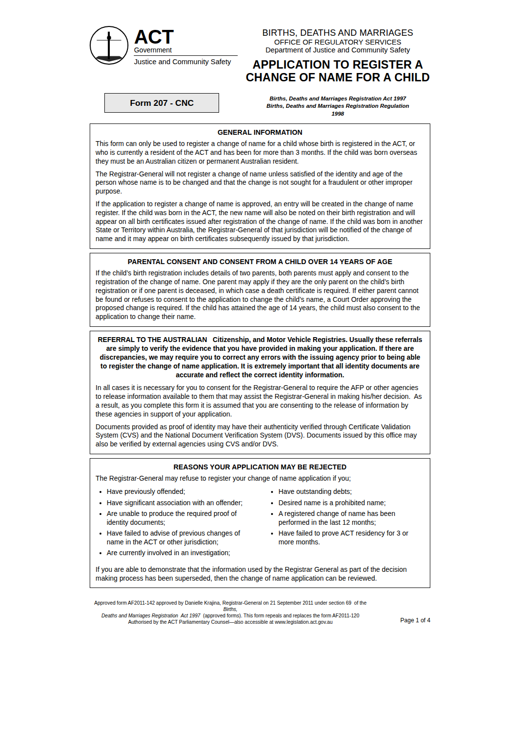ACT
Government
Justice and Community Safety
BIRTHS, DEATHS AND MARRIAGES
OFFICE OF REGULATORY SERVICES
Department of Justice and Community Safety
APPLICATION TO REGISTER A
CHANGE OF NAME FOR A CHILD
Form 207 - CNC
Births, Deaths and Marriages Registration Act 1997
Births, Deaths and Marriages Registration Regulation
1998
GENERAL INFORMATION
This form can only be used to register a change of name for a child whose birth is registered in the ACT, or who is currently a resident of the ACT and has been for more than 3 months. If the child was born overseas they must be an Australian citizen or permanent Australian resident.
The Registrar-General will not register a change of name unless satisfied of the identity and age of the person whose name is to be changed and that the change is not sought for a fraudulent or other improper purpose.
If the application to register a change of name is approved, an entry will be created in the change of name register. If the child was born in the ACT, the new name will also be noted on their birth registration and will appear on all birth certificates issued after registration of the change of name. If the child was born in another State or Territory within Australia, the Registrar-General of that jurisdiction will be notified of the change of name and it may appear on birth certificates subsequently issued by that jurisdiction.
PARENTAL CONSENT AND CONSENT FROM A CHILD OVER 14 YEARS OF AGE
If the child’s birth registration includes details of two parents, both parents must apply and consent to the registration of the change of name. One parent may apply if they are the only parent on the child’s birth registration or if one parent is deceased, in which case a death certificate is required. If either parent cannot be found or refuses to consent to the application to change the child’s name, a Court Order approving the proposed change is required. If the child has attained the age of 14 years, the child must also consent to the application to change their name.
REFERRAL TO THE AUSTRALIAN Citizenship, and Motor Vehicle Registries. Usually these referrals are simply to verify the evidence that you have provided in making your application. If there are discrepancies, we may require you to correct any errors with the issuing agency prior to being able to register the change of name application. It is extremely important that all identity documents are accurate and reflect the correct identity information.
In all cases it is necessary for you to consent for the Registrar-General to require the AFP or other agencies to release information available to them that may assist the Registrar-General in making his/her decision. As a result, as you complete this form it is assumed that you are consenting to the release of information by these agencies in support of your application.
Documents provided as proof of identity may have their authenticity verified through Certificate Validation System (CVS) and the National Document Verification System (DVS). Documents issued by this office may also be verified by external agencies using CVS and/or DVS.
REASONS YOUR APPLICATION MAY BE REJECTED
The Registrar-General may refuse to register your change of name application if you;
Have previously offended;
Have significant association with an offender;
Are unable to produce the required proof of identity documents;
Have failed to advise of previous changes of name in the ACT or other jurisdiction;
Are currently involved in an investigation;
Have outstanding debts;
Desired name is a prohibited name;
A registered change of name has been performed in the last 12 months;
Have failed to prove ACT residency for 3 or more months.
If you are able to demonstrate that the information used by the Registrar General as part of the decision making process has been superseded, then the change of name application can be reviewed.
Approved form AF2011-142 approved by Danielle Krajina, Registrar-General on 21 September 2011 under section 69 of the Births,
Deaths and Marriages Registration Act 1997 (approved forms). This form repeals and replaces the form AF2011-120
Authorised by the ACT Parliamentary Counsel—also accessible at www.legislation.act.gov.au
Page 1 of 4